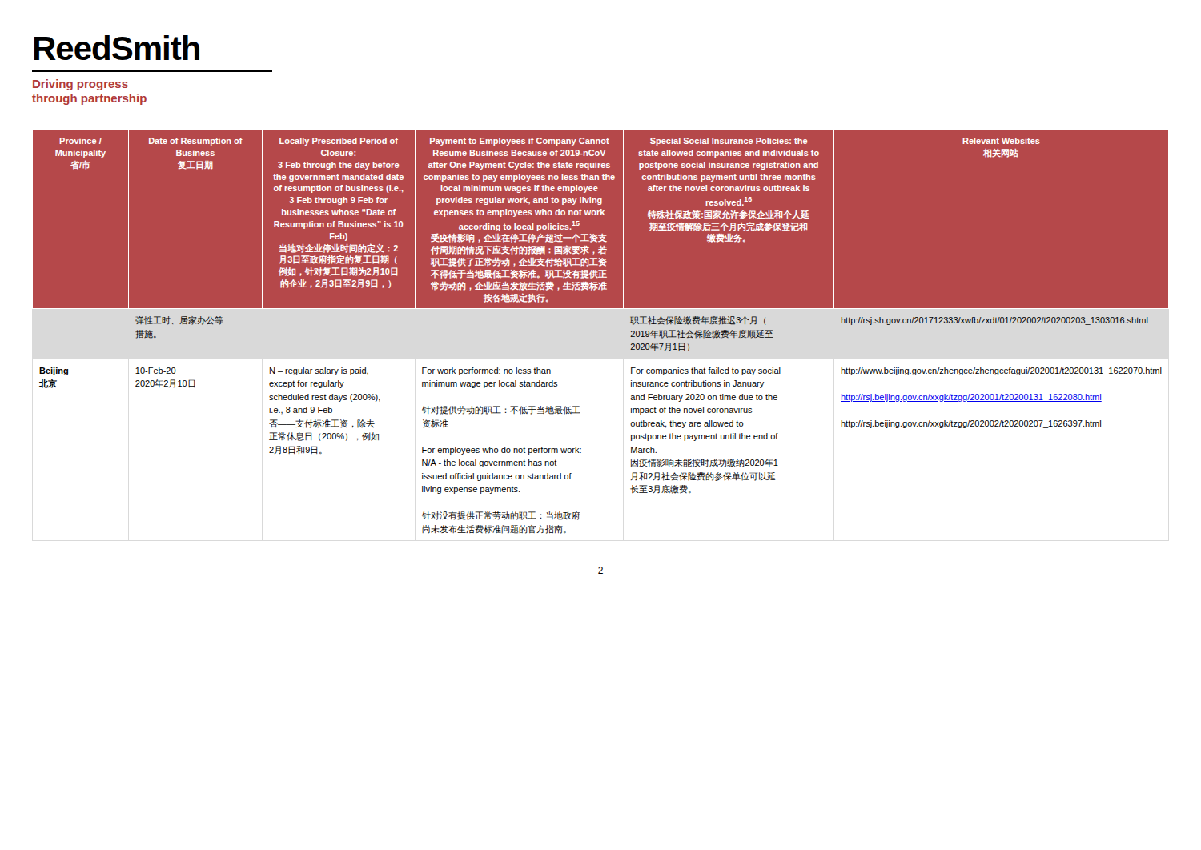Reed Smith
Driving progress
through partnership
| Province / Municipality 省/市 | Date of Resumption of Business 复工日期 | Locally Prescribed Period of Closure: 3 Feb through the day before the government mandated date of resumption of business (i.e., 3 Feb through 9 Feb for businesses whose “Date of Resumption of Business” is 10 Feb) 当地对企业停业时间的定义：2 月3日至政府指定的复工日期（ 例如，针对复工日期为2月10日 的企业，2月3日至2月9日，） | Payment to Employees if Company Cannot Resume Business Because of 2019-nCoV after One Payment Cycle: the state requires companies to pay employees no less than the local minimum wages if the employee provides regular work, and to pay living expenses to employees who do not work according to local policies. 15 受疫情影响，企业在停工停产超过一个工资支 付周期的情况下应支付的报酬：国家要求，若 职工提供了正常劳动，企业支付给职工的工资 不得低于当地最低工资标准。职工没有提供正 常劳动的，企业应当发放生活费，生活费标准 按各地规定执行。 | Special Social Insurance Policies: the state allowed companies and individuals to postpone social insurance registration and contributions payment until three months after the novel coronavirus outbreak is resolved. 16 特殊社保政策:国家允许参保企业和个人延 期至疫情解除后三个月内完成参保登记和 缴费业务。 | Relevant Websites 相关网站 |
| --- | --- | --- | --- | --- | --- |
| | 弹性工时、居家办公等 措施。 | | | 职工社会保险缴费年度推迟3个月（ 2019年职工社会保险缴费年度顺延至 2020年7月1日） | http://rsj.sh.gov.cn/201712333/xwfb/zxdt/01/202002/t20200203_1303016.shtml |
| Beijing 北京 | 10-Feb-20 2020年2月10日 | N – regular salary is paid, except for regularly scheduled rest days (200%), i.e., 8 and 9 Feb 否——支付标准工资，除去 正常休息日（200%），例如 2月8日和9日。 | For work performed: no less than minimum wage per local standards 针对提供劳动的职工：不低于当地最低工 资标准 For employees who do not perform work: N/A - the local government has not issued official guidance on standard of living expense payments. 针对没有提供正常劳动的职工：当地政府 尚未发布生活费标准问题的官方指南。 | For companies that failed to pay social insurance contributions in January and February 2020 on time due to the impact of the novel coronavirus outbreak, they are allowed to postpone the payment until the end of March. 因疫情影响未能按时成功缴纳2020年1 月和2月社会保险费的参保单位可以延 长至3月底缴费。 | http://www.beijing.gov.cn/zhengce/zhengcefagui/202001/t20200131_1622070.html http://rsj.beijing.gov.cn/xxgk/tzgg/202001/t20200131_1622080.html http://rsj.beijing.gov.cn/xxgk/tzgg/202002/t20200207_1626397.html |
2